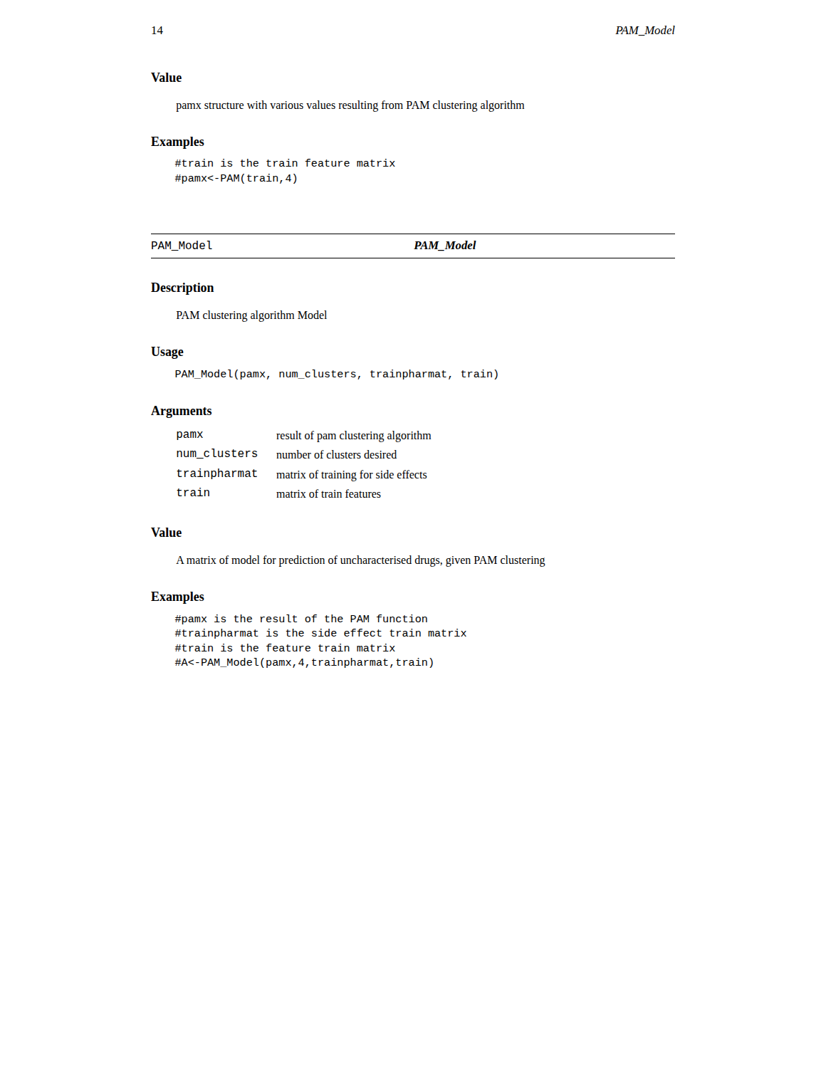14 PAM_Model
Value
pamx structure with various values resulting from PAM clustering algorithm
Examples
#train is the train feature matrix
#pamx<-PAM(train,4)
PAM_Model PAM_Model
Description
PAM clustering algorithm Model
Usage
PAM_Model(pamx, num_clusters, trainpharmat, train)
Arguments
| pamx | result of pam clustering algorithm |
| num_clusters | number of clusters desired |
| trainpharmat | matrix of training for side effects |
| train | matrix of train features |
Value
A matrix of model for prediction of uncharacterised drugs, given PAM clustering
Examples
#pamx is the result of the PAM function
#trainpharmat is the side effect train matrix
#train is the feature train matrix
#A<-PAM_Model(pamx,4,trainpharmat,train)